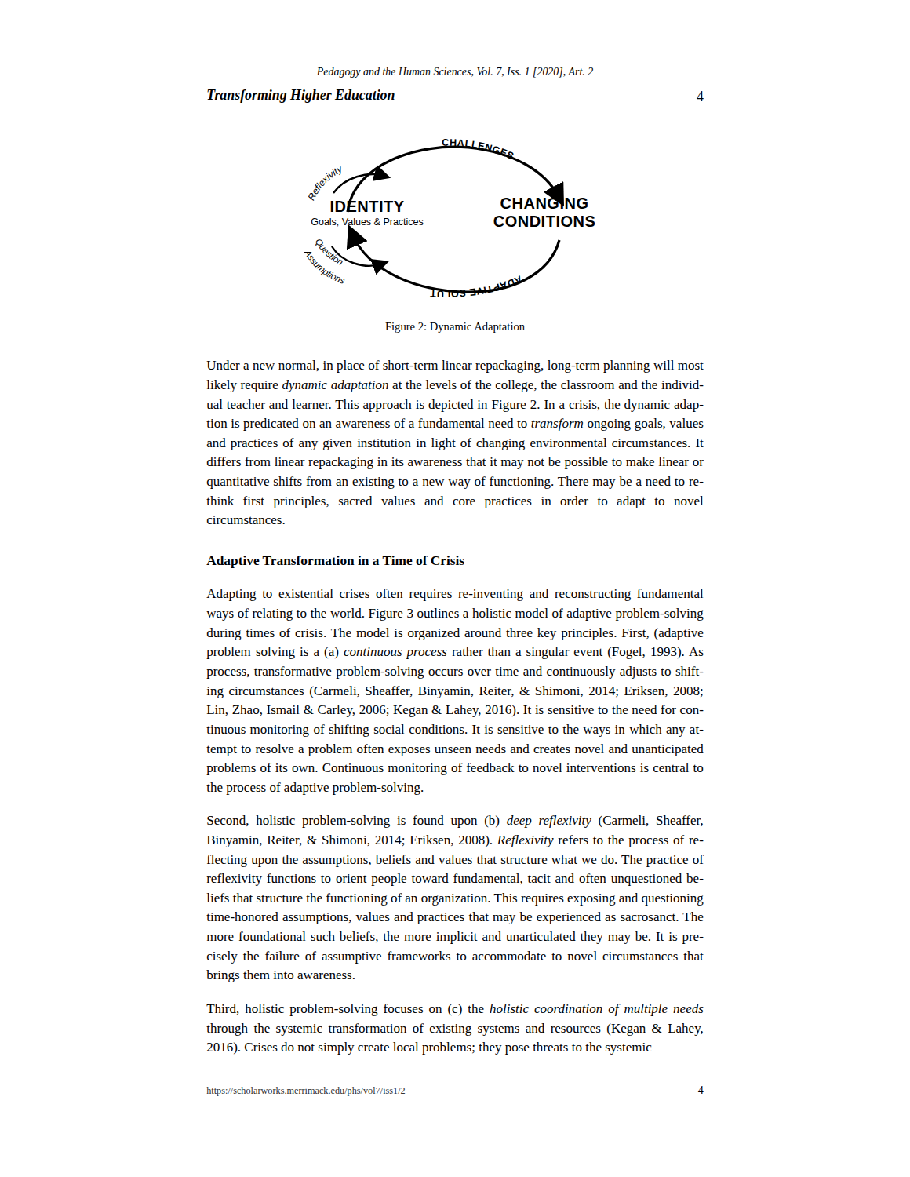Pedagogy and the Human Sciences, Vol. 7, Iss. 1 [2020], Art. 2
Transforming Higher Education
4
CHALLENGES ADAPTIVE SOLUTIONS Reflexivity Question Assumptions
IDENTITY
Goals, Values & Practices
CHANGING
CONDITIONS
Figure 2: Dynamic Adaptation
Under a new normal, in place of short-term linear repackaging, long-term planning will most likely require dynamic adaptation at the levels of the college, the classroom and the individual teacher and learner. This approach is depicted in Figure 2. In a crisis, the dynamic adaption is predicated on an awareness of a fundamental need to transform ongoing goals, values and practices of any given institution in light of changing environmental circumstances. It differs from linear repackaging in its awareness that it may not be possible to make linear or quantitative shifts from an existing to a new way of functioning. There may be a need to rethink first principles, sacred values and core practices in order to adapt to novel circumstances.
Adaptive Transformation in a Time of Crisis
Adapting to existential crises often requires re-inventing and reconstructing fundamental ways of relating to the world. Figure 3 outlines a holistic model of adaptive problem-solving during times of crisis. The model is organized around three key principles. First, (adaptive problem solving is a (a) continuous process rather than a singular event (Fogel, 1993). As process, transformative problem-solving occurs over time and continuously adjusts to shifting circumstances (Carmeli, Sheaffer, Binyamin, Reiter, & Shimoni, 2014; Eriksen, 2008; Lin, Zhao, Ismail & Carley, 2006; Kegan & Lahey, 2016). It is sensitive to the need for continuous monitoring of shifting social conditions. It is sensitive to the ways in which any attempt to resolve a problem often exposes unseen needs and creates novel and unanticipated problems of its own. Continuous monitoring of feedback to novel interventions is central to the process of adaptive problem-solving.
Second, holistic problem-solving is found upon (b) deep reflexivity (Carmeli, Sheaffer, Binyamin, Reiter, & Shimoni, 2014; Eriksen, 2008). Reflexivity refers to the process of reflecting upon the assumptions, beliefs and values that structure what we do. The practice of reflexivity functions to orient people toward fundamental, tacit and often unquestioned beliefs that structure the functioning of an organization. This requires exposing and questioning time-honored assumptions, values and practices that may be experienced as sacrosanct. The more foundational such beliefs, the more implicit and unarticulated they may be. It is precisely the failure of assumptive frameworks to accommodate to novel circumstances that brings them into awareness.
Third, holistic problem-solving focuses on (c) the holistic coordination of multiple needs through the systemic transformation of existing systems and resources (Kegan & Lahey, 2016). Crises do not simply create local problems; they pose threats to the systemic
https://scholarworks.merrimack.edu/phs/vol7/iss1/2
4